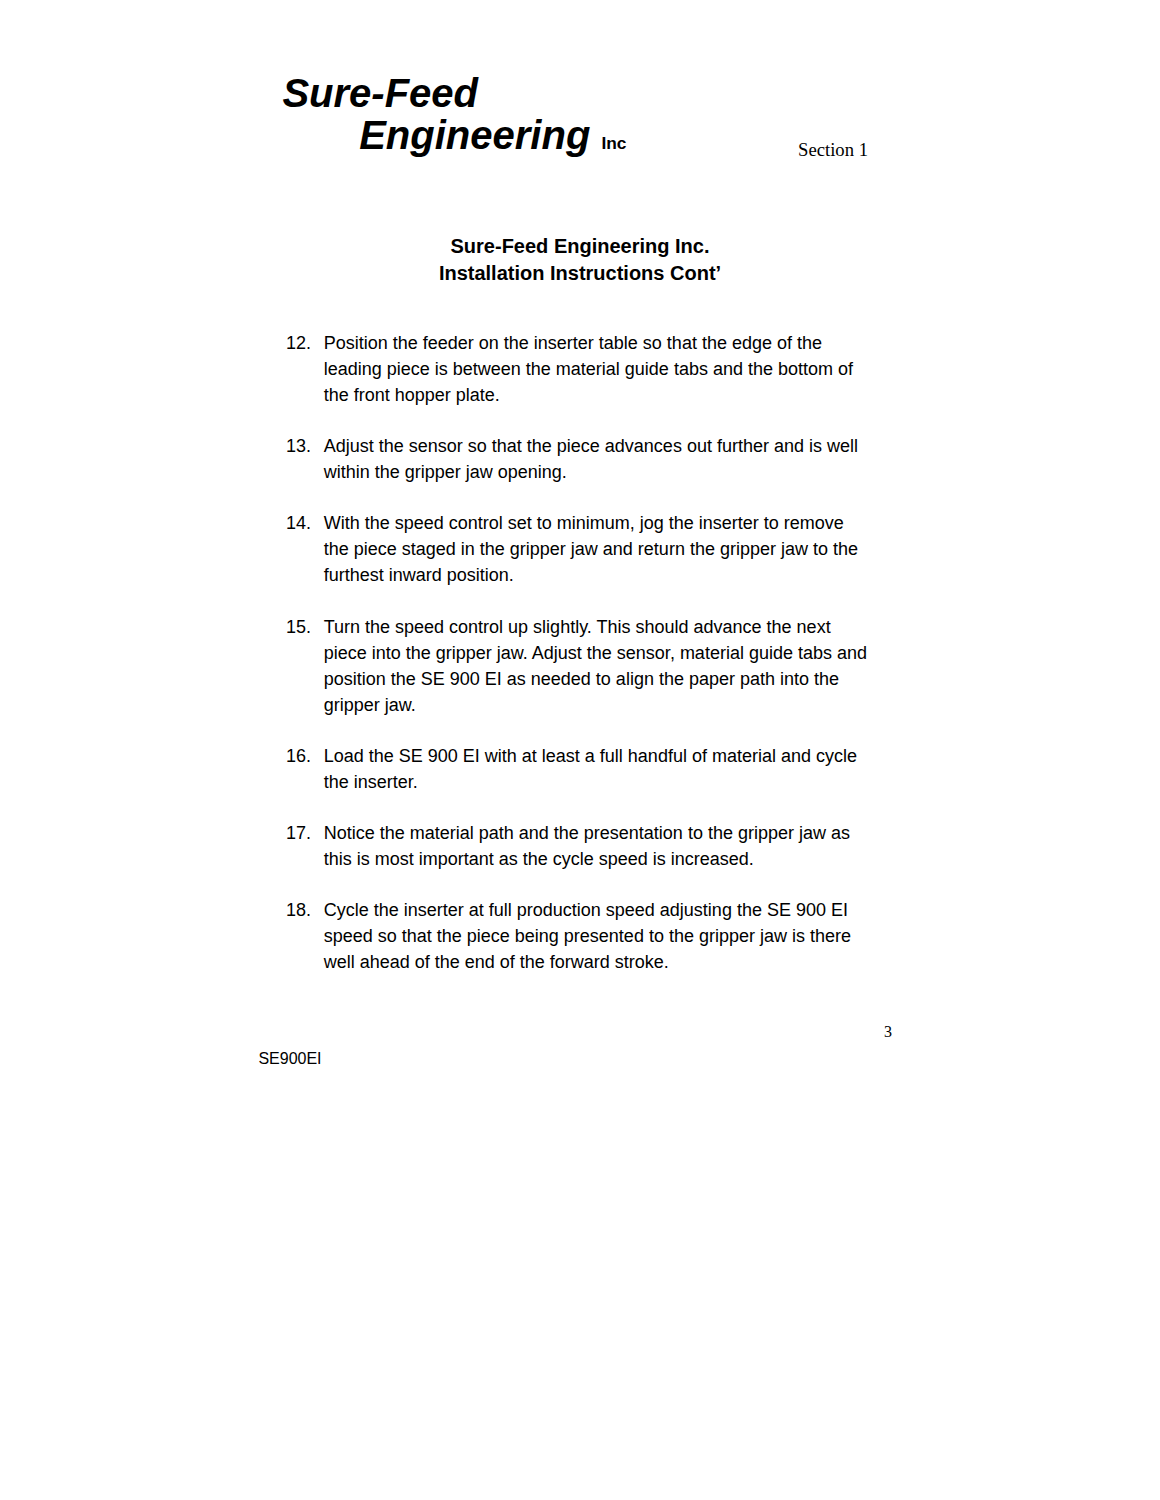Sure-Feed
Engineering Inc
Section 1
Sure-Feed Engineering Inc.
Installation Instructions Cont’
Position the feeder on the inserter table so that the edge of the leading piece is between the material guide tabs and the bottom of the front hopper plate.
Adjust the sensor so that the piece advances out further and is well within the gripper jaw opening.
With the speed control set to minimum, jog the inserter to remove the piece staged in the gripper jaw and return the gripper jaw to the furthest inward position.
Turn the speed control up slightly. This should advance the next piece into the gripper jaw. Adjust the sensor, material guide tabs and position the SE 900 EI as needed to align the paper path into the gripper jaw.
Load the SE 900 EI with at least a full handful of material and cycle the inserter.
Notice the material path and the presentation to the gripper jaw as this is most important as the cycle speed is increased.
Cycle the inserter at full production speed adjusting the SE 900 EI speed so that the piece being presented to the gripper jaw is there well ahead of the end of the forward stroke.
3
SE900EI